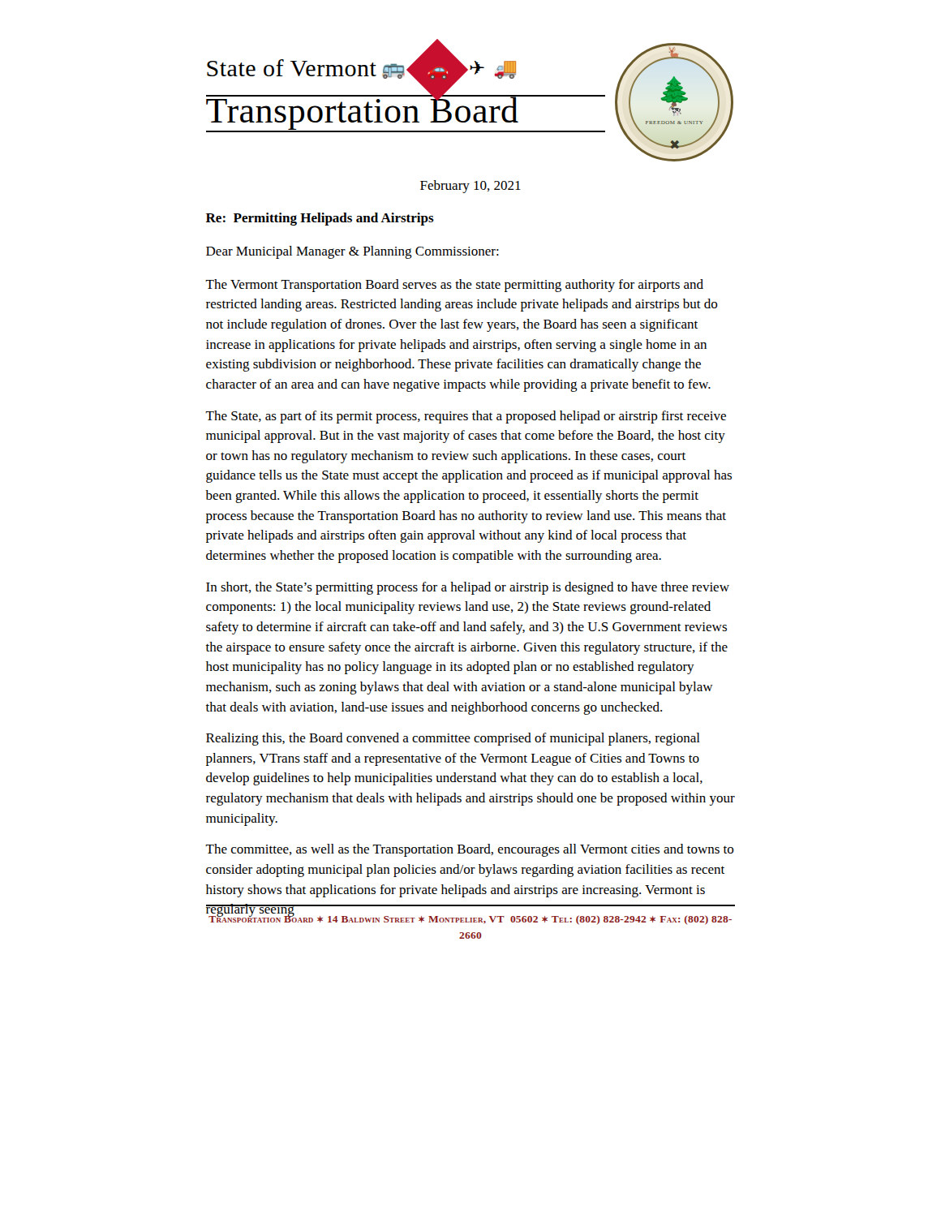State of Vermont 🚌 🚗 ✈ 🚚
Transportation Board
🦌
🌲
🐄
Freedom & Unity
✖
February 10, 2021
Re: Permitting Helipads and Airstrips
Dear Municipal Manager & Planning Commissioner:
The Vermont Transportation Board serves as the state permitting authority for airports and restricted landing areas. Restricted landing areas include private helipads and airstrips but do not include regulation of drones. Over the last few years, the Board has seen a significant increase in applications for private helipads and airstrips, often serving a single home in an existing subdivision or neighborhood. These private facilities can dramatically change the character of an area and can have negative impacts while providing a private benefit to few.
The State, as part of its permit process, requires that a proposed helipad or airstrip first receive municipal approval. But in the vast majority of cases that come before the Board, the host city or town has no regulatory mechanism to review such applications. In these cases, court guidance tells us the State must accept the application and proceed as if municipal approval has been granted. While this allows the application to proceed, it essentially shorts the permit process because the Transportation Board has no authority to review land use. This means that private helipads and airstrips often gain approval without any kind of local process that determines whether the proposed location is compatible with the surrounding area.
In short, the State’s permitting process for a helipad or airstrip is designed to have three review components: 1) the local municipality reviews land use, 2) the State reviews ground-related safety to determine if aircraft can take-off and land safely, and 3) the U.S Government reviews the airspace to ensure safety once the aircraft is airborne. Given this regulatory structure, if the host municipality has no policy language in its adopted plan or no established regulatory mechanism, such as zoning bylaws that deal with aviation or a stand-alone municipal bylaw that deals with aviation, land-use issues and neighborhood concerns go unchecked.
Realizing this, the Board convened a committee comprised of municipal planers, regional planners, VTrans staff and a representative of the Vermont League of Cities and Towns to develop guidelines to help municipalities understand what they can do to establish a local, regulatory mechanism that deals with helipads and airstrips should one be proposed within your municipality.
The committee, as well as the Transportation Board, encourages all Vermont cities and towns to consider adopting municipal plan policies and/or bylaws regarding aviation facilities as recent history shows that applications for private helipads and airstrips are increasing. Vermont is regularly seeing
Transportation Board ✶ 14 Baldwin Street ✶ Montpelier, VT 05602 ✶ Tel: (802) 828-2942 ✶ Fax: (802) 828-2660